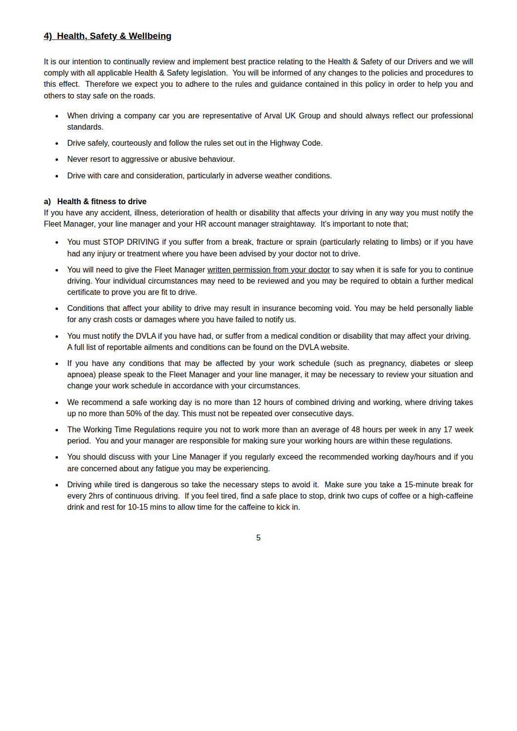4) Health, Safety & Wellbeing
It is our intention to continually review and implement best practice relating to the Health & Safety of our Drivers and we will comply with all applicable Health & Safety legislation. You will be informed of any changes to the policies and procedures to this effect. Therefore we expect you to adhere to the rules and guidance contained in this policy in order to help you and others to stay safe on the roads.
When driving a company car you are representative of Arval UK Group and should always reflect our professional standards.
Drive safely, courteously and follow the rules set out in the Highway Code.
Never resort to aggressive or abusive behaviour.
Drive with care and consideration, particularly in adverse weather conditions.
a) Health & fitness to drive
If you have any accident, illness, deterioration of health or disability that affects your driving in any way you must notify the Fleet Manager, your line manager and your HR account manager straightaway. It's important to note that;
You must STOP DRIVING if you suffer from a break, fracture or sprain (particularly relating to limbs) or if you have had any injury or treatment where you have been advised by your doctor not to drive.
You will need to give the Fleet Manager written permission from your doctor to say when it is safe for you to continue driving. Your individual circumstances may need to be reviewed and you may be required to obtain a further medical certificate to prove you are fit to drive.
Conditions that affect your ability to drive may result in insurance becoming void. You may be held personally liable for any crash costs or damages where you have failed to notify us.
You must notify the DVLA if you have had, or suffer from a medical condition or disability that may affect your driving. A full list of reportable ailments and conditions can be found on the DVLA website.
If you have any conditions that may be affected by your work schedule (such as pregnancy, diabetes or sleep apnoea) please speak to the Fleet Manager and your line manager, it may be necessary to review your situation and change your work schedule in accordance with your circumstances.
We recommend a safe working day is no more than 12 hours of combined driving and working, where driving takes up no more than 50% of the day. This must not be repeated over consecutive days.
The Working Time Regulations require you not to work more than an average of 48 hours per week in any 17 week period. You and your manager are responsible for making sure your working hours are within these regulations.
You should discuss with your Line Manager if you regularly exceed the recommended working day/hours and if you are concerned about any fatigue you may be experiencing.
Driving while tired is dangerous so take the necessary steps to avoid it. Make sure you take a 15-minute break for every 2hrs of continuous driving. If you feel tired, find a safe place to stop, drink two cups of coffee or a high-caffeine drink and rest for 10-15 mins to allow time for the caffeine to kick in.
5